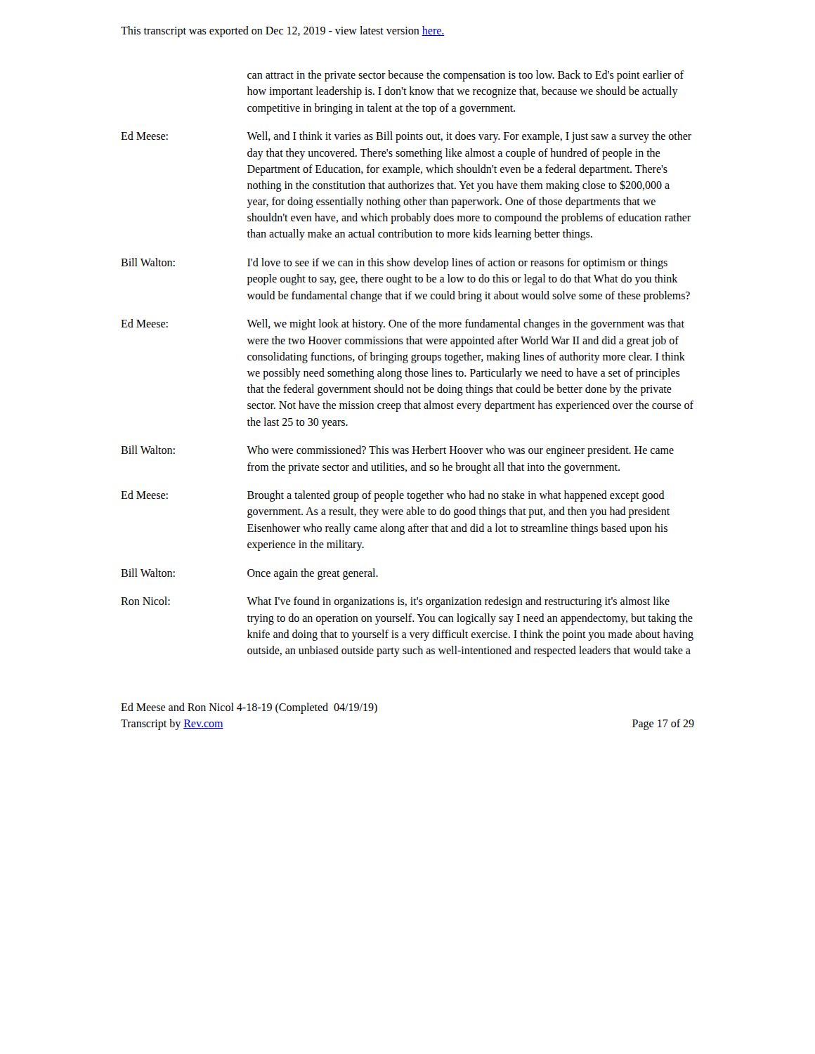This transcript was exported on Dec 12, 2019 - view latest version here.
| | can attract in the private sector because the compensation is too low. Back to Ed's point earlier of how important leadership is. I don't know that we recognize that, because we should be actually competitive in bringing in talent at the top of a government. |
| Ed Meese: | Well, and I think it varies as Bill points out, it does vary. For example, I just saw a survey the other day that they uncovered. There's something like almost a couple of hundred of people in the Department of Education, for example, which shouldn't even be a federal department. There's nothing in the constitution that authorizes that. Yet you have them making close to $200,000 a year, for doing essentially nothing other than paperwork. One of those departments that we shouldn't even have, and which probably does more to compound the problems of education rather than actually make an actual contribution to more kids learning better things. |
| Bill Walton: | I'd love to see if we can in this show develop lines of action or reasons for optimism or things people ought to say, gee, there ought to be a low to do this or legal to do that What do you think would be fundamental change that if we could bring it about would solve some of these problems? |
| Ed Meese: | Well, we might look at history. One of the more fundamental changes in the government was that were the two Hoover commissions that were appointed after World War II and did a great job of consolidating functions, of bringing groups together, making lines of authority more clear. I think we possibly need something along those lines to. Particularly we need to have a set of principles that the federal government should not be doing things that could be better done by the private sector. Not have the mission creep that almost every department has experienced over the course of the last 25 to 30 years. |
| Bill Walton: | Who were commissioned? This was Herbert Hoover who was our engineer president. He came from the private sector and utilities, and so he brought all that into the government. |
| Ed Meese: | Brought a talented group of people together who had no stake in what happened except good government. As a result, they were able to do good things that put, and then you had president Eisenhower who really came along after that and did a lot to streamline things based upon his experience in the military. |
| Bill Walton: | Once again the great general. |
| Ron Nicol: | What I've found in organizations is, it's organization redesign and restructuring it's almost like trying to do an operation on yourself. You can logically say I need an appendectomy, but taking the knife and doing that to yourself is a very difficult exercise. I think the point you made about having outside, an unbiased outside party such as well-intentioned and respected leaders that would take a |
Ed Meese and Ron Nicol 4-18-19 (Completed 04/19/19)
Transcript by Rev.com
Page 17 of 29